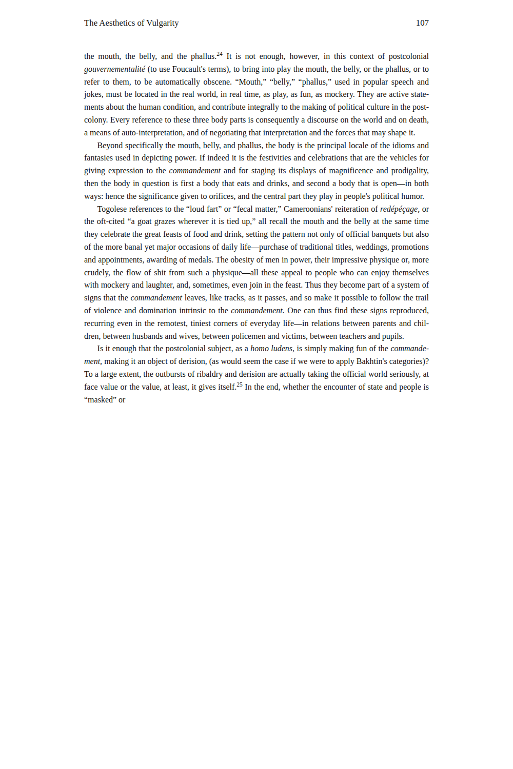The Aesthetics of Vulgarity 107
the mouth, the belly, and the phallus.24 It is not enough, however, in this context of postcolonial gouvernementalité (to use Foucault's terms), to bring into play the mouth, the belly, or the phallus, or to refer to them, to be automatically obscene. “Mouth,” “belly,” “phallus,” used in popular speech and jokes, must be located in the real world, in real time, as play, as fun, as mockery. They are active statements about the human condition, and contribute integrally to the making of political culture in the postcolony. Every reference to these three body parts is consequently a discourse on the world and on death, a means of auto-interpretation, and of negotiating that interpretation and the forces that may shape it.
Beyond specifically the mouth, belly, and phallus, the body is the principal locale of the idioms and fantasies used in depicting power. If indeed it is the festivities and celebrations that are the vehicles for giving expression to the commandement and for staging its displays of magnificence and prodigality, then the body in question is first a body that eats and drinks, and second a body that is open—in both ways: hence the significance given to orifices, and the central part they play in people's political humor.
Togolese references to the “loud fart” or “fecal matter,” Cameroonians' reiteration of redépéçage, or the oft-cited “a goat grazes wherever it is tied up,” all recall the mouth and the belly at the same time they celebrate the great feasts of food and drink, setting the pattern not only of official banquets but also of the more banal yet major occasions of daily life—purchase of traditional titles, weddings, promotions and appointments, awarding of medals. The obesity of men in power, their impressive physique or, more crudely, the flow of shit from such a physique—all these appeal to people who can enjoy themselves with mockery and laughter, and, sometimes, even join in the feast. Thus they become part of a system of signs that the commandement leaves, like tracks, as it passes, and so make it possible to follow the trail of violence and domination intrinsic to the commandement. One can thus find these signs reproduced, recurring even in the remotest, tiniest corners of everyday life—in relations between parents and children, between husbands and wives, between policemen and victims, between teachers and pupils.
Is it enough that the postcolonial subject, as a homo ludens, is simply making fun of the commandement, making it an object of derision, (as would seem the case if we were to apply Bakhtin's categories)? To a large extent, the outbursts of ribaldry and derision are actually taking the official world seriously, at face value or the value, at least, it gives itself.25 In the end, whether the encounter of state and people is “masked” or